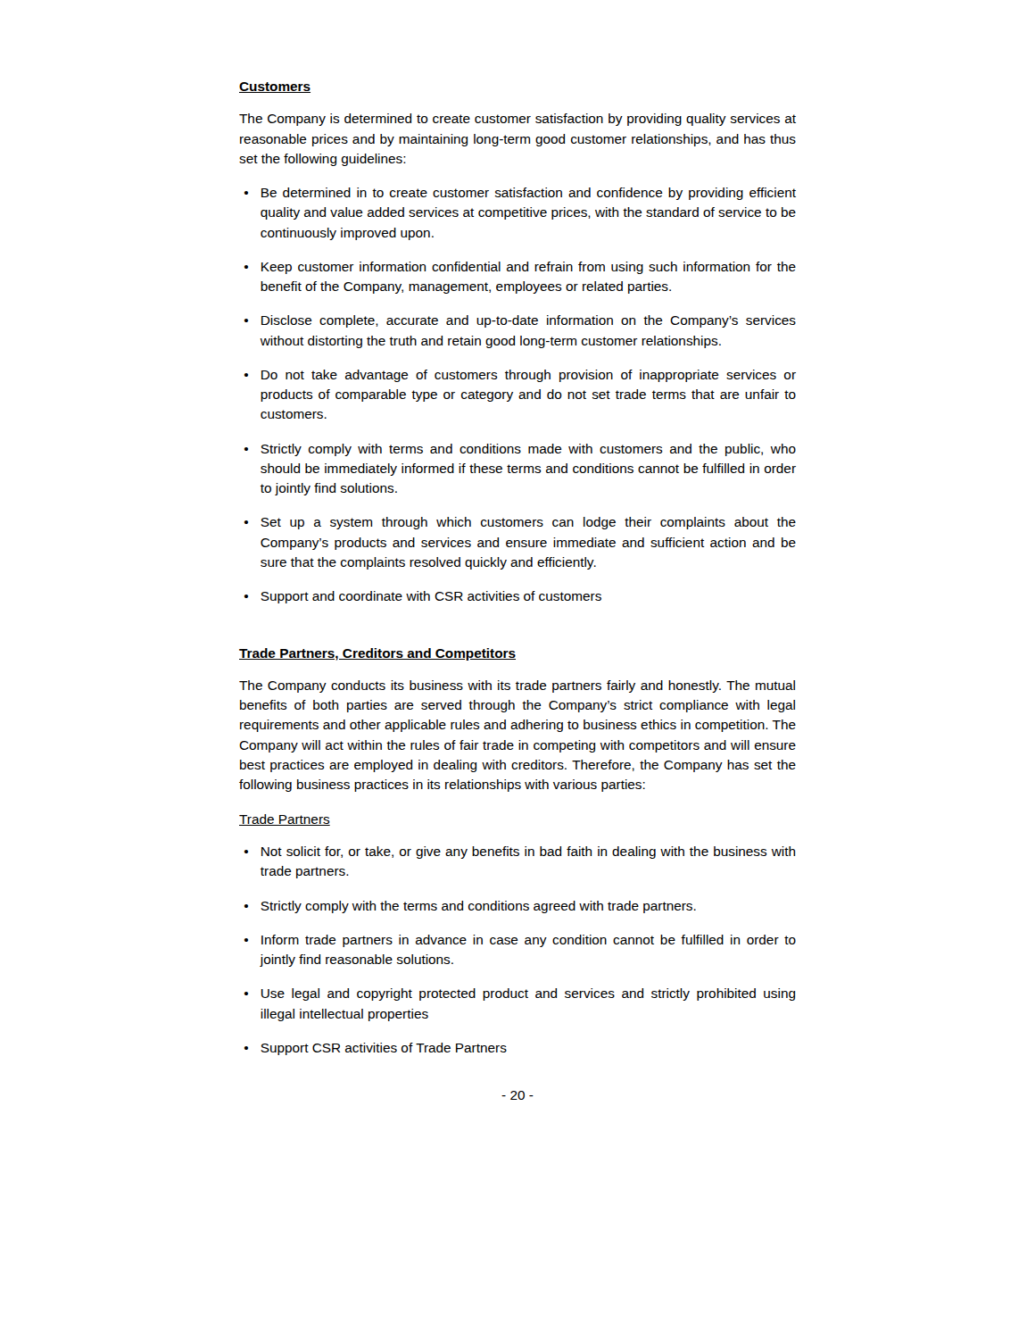Customers
The Company is determined to create customer satisfaction by providing quality services at reasonable prices and by maintaining long-term good customer relationships, and has thus set the following guidelines:
Be determined in to create customer satisfaction and confidence by providing efficient quality and value added services at competitive prices, with the standard of service to be continuously improved upon.
Keep customer information confidential and refrain from using such information for the benefit of the Company, management, employees or related parties.
Disclose complete, accurate and up-to-date information on the Company’s services without distorting the truth and retain good long-term customer relationships.
Do not take advantage of customers through provision of inappropriate services or products of comparable type or category and do not set trade terms that are unfair to customers.
Strictly comply with terms and conditions made with customers and the public, who should be immediately informed if these terms and conditions cannot be fulfilled in order to jointly find solutions.
Set up a system through which customers can lodge their complaints about the Company’s products and services and ensure immediate and sufficient action and be sure that the complaints resolved quickly and efficiently.
Support and coordinate with CSR activities of customers
Trade Partners, Creditors and Competitors
The Company conducts its business with its trade partners fairly and honestly. The mutual benefits of both parties are served through the Company’s strict compliance with legal requirements and other applicable rules and adhering to business ethics in competition. The Company will act within the rules of fair trade in competing with competitors and will ensure best practices are employed in dealing with creditors. Therefore, the Company has set the following business practices in its relationships with various parties:
Trade Partners
Not solicit for, or take, or give any benefits in bad faith in dealing with the business with trade partners.
Strictly comply with the terms and conditions agreed with trade partners.
Inform trade partners in advance in case any condition cannot be fulfilled in order to jointly find reasonable solutions.
Use legal and copyright protected product and services and strictly prohibited using illegal intellectual properties
Support CSR activities of Trade Partners
- 20 -